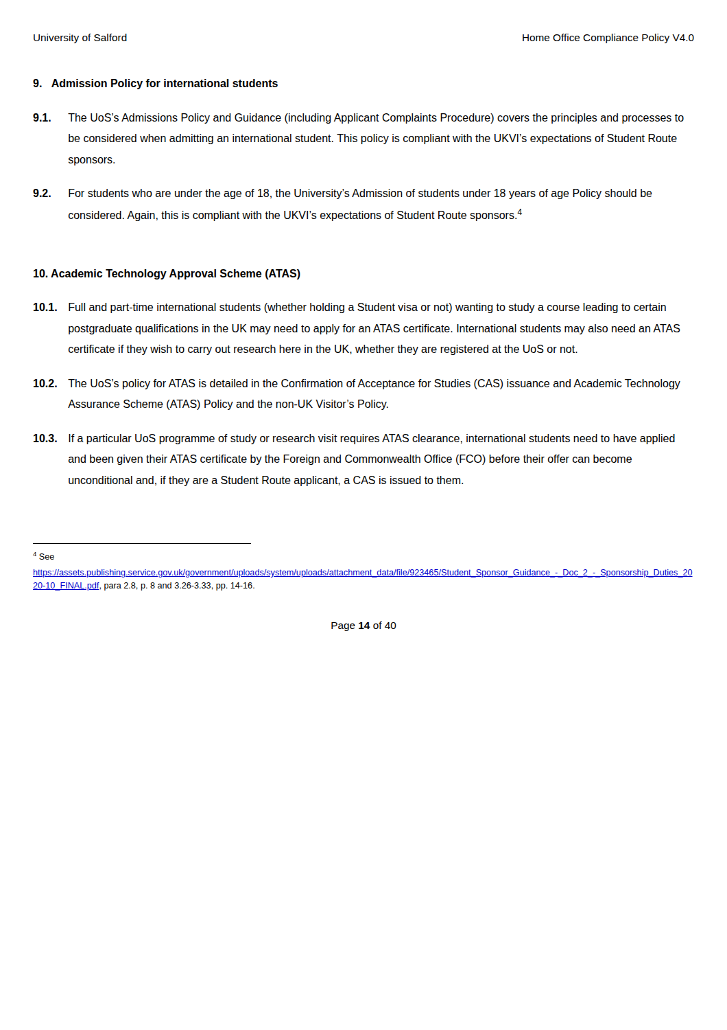University of Salford Home Office Compliance Policy V4.0
9. Admission Policy for international students
9.1.
The UoS’s Admissions Policy and Guidance (including Applicant Complaints Procedure) covers the principles and processes to be considered when admitting an international student. This policy is compliant with the UKVI’s expectations of Student Route sponsors.
9.2.
For students who are under the age of 18, the University’s Admission of students under 18 years of age Policy should be considered. Again, this is compliant with the UKVI’s expectations of Student Route sponsors.4
10. Academic Technology Approval Scheme (ATAS)
10.1.
Full and part-time international students (whether holding a Student visa or not) wanting to study a course leading to certain postgraduate qualifications in the UK may need to apply for an ATAS certificate. International students may also need an ATAS certificate if they wish to carry out research here in the UK, whether they are registered at the UoS or not.
10.2.
The UoS’s policy for ATAS is detailed in the Confirmation of Acceptance for Studies (CAS) issuance and Academic Technology Assurance Scheme (ATAS) Policy and the non-UK Visitor’s Policy.
10.3.
If a particular UoS programme of study or research visit requires ATAS clearance, international students need to have applied and been given their ATAS certificate by the Foreign and Commonwealth Office (FCO) before their offer can become unconditional and, if they are a Student Route applicant, a CAS is issued to them.
4 See
https://assets.publishing.service.gov.uk/government/uploads/system/uploads/attachment_data/file/923465/Student_Sponsor_Guidance_-_Doc_2_-_Sponsorship_Duties_2020-10_FINAL.pdf, para 2.8, p. 8 and 3.26-3.33, pp. 14-16.
Page 14 of 40